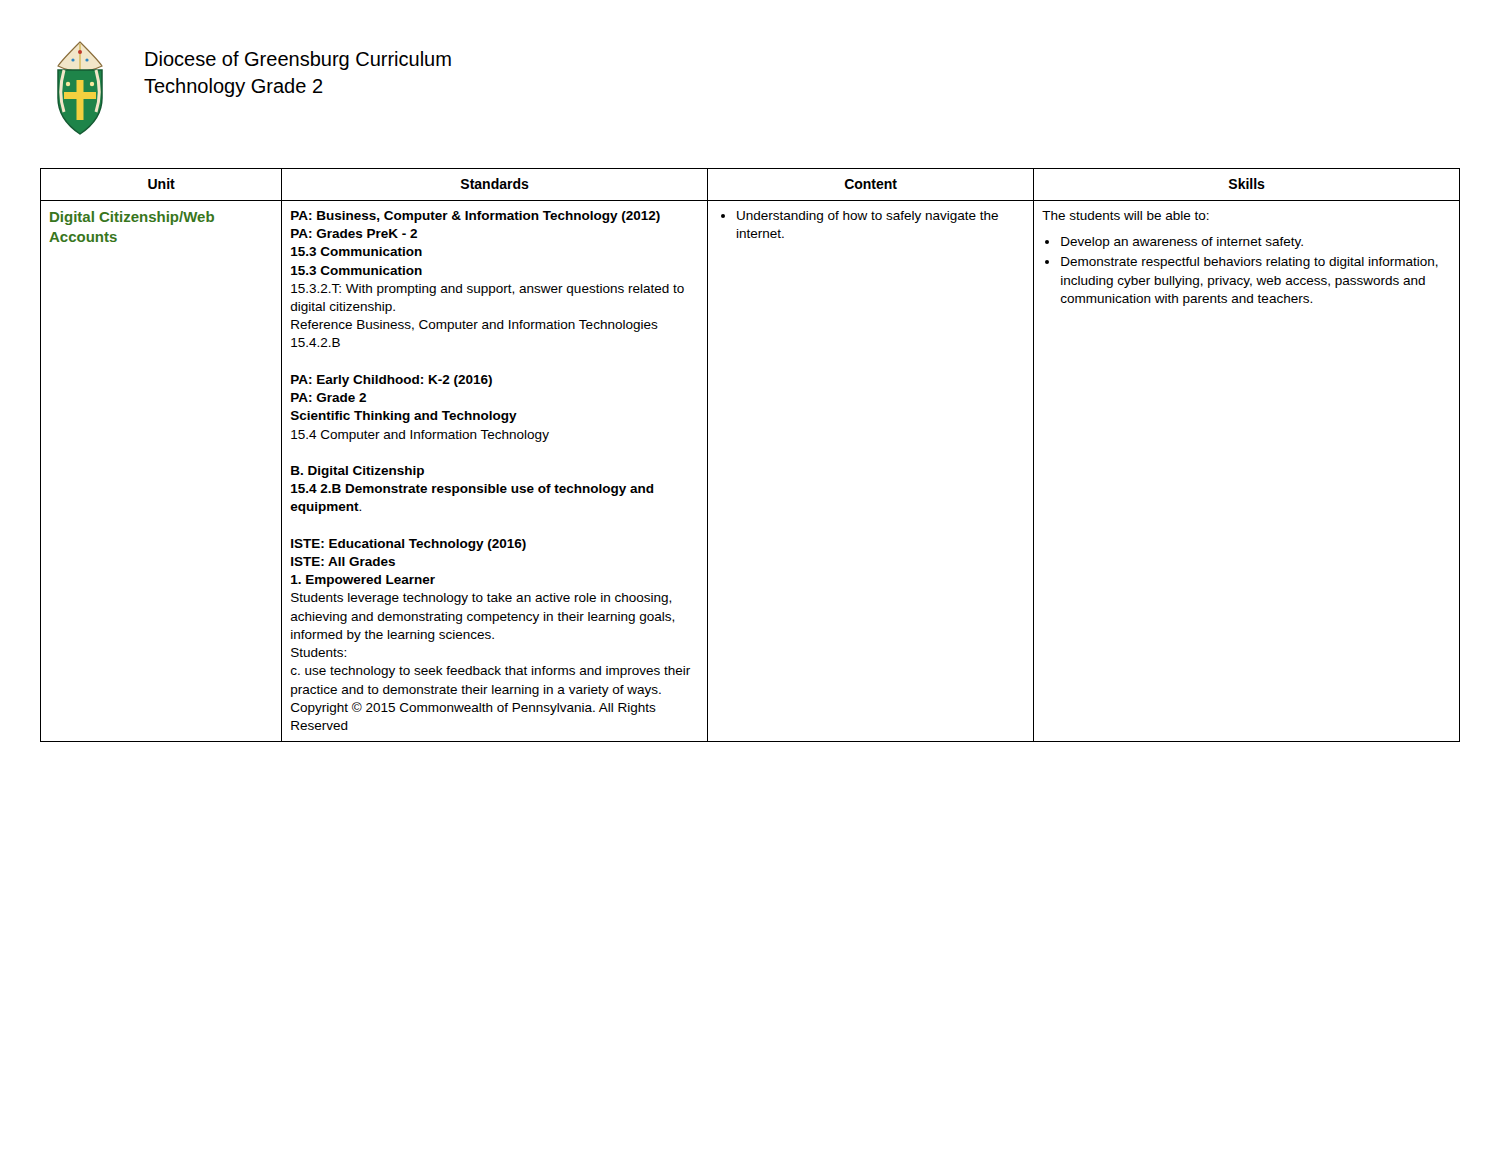Diocese of Greensburg Curriculum
Technology Grade 2
| Unit | Standards | Content | Skills |
| --- | --- | --- | --- |
| Digital Citizenship/Web Accounts | PA: Business, Computer & Information Technology (2012) PA: Grades PreK - 2 15.3 Communication 15.3 Communication 15.3.2.T: With prompting and support, answer questions related to digital citizenship. Reference Business, Computer and Information Technologies 15.4.2.B PA: Early Childhood: K-2 (2016) PA: Grade 2 Scientific Thinking and Technology 15.4 Computer and Information Technology B. Digital Citizenship 15.4 2.B Demonstrate responsible use of technology and equipment . ISTE: Educational Technology (2016) ISTE: All Grades 1. Empowered Learner Students leverage technology to take an active role in choosing, achieving and demonstrating competency in their learning goals, informed by the learning sciences. Students: c. use technology to seek feedback that informs and improves their practice and to demonstrate their learning in a variety of ways. Copyright © 2015 Commonwealth of Pennsylvania. All Rights Reserved | Understanding of how to safely navigate the internet. | The students will be able to: Develop an awareness of internet safety. Demonstrate respectful behaviors relating to digital information, including cyber bullying, privacy, web access, passwords and communication with parents and teachers. |